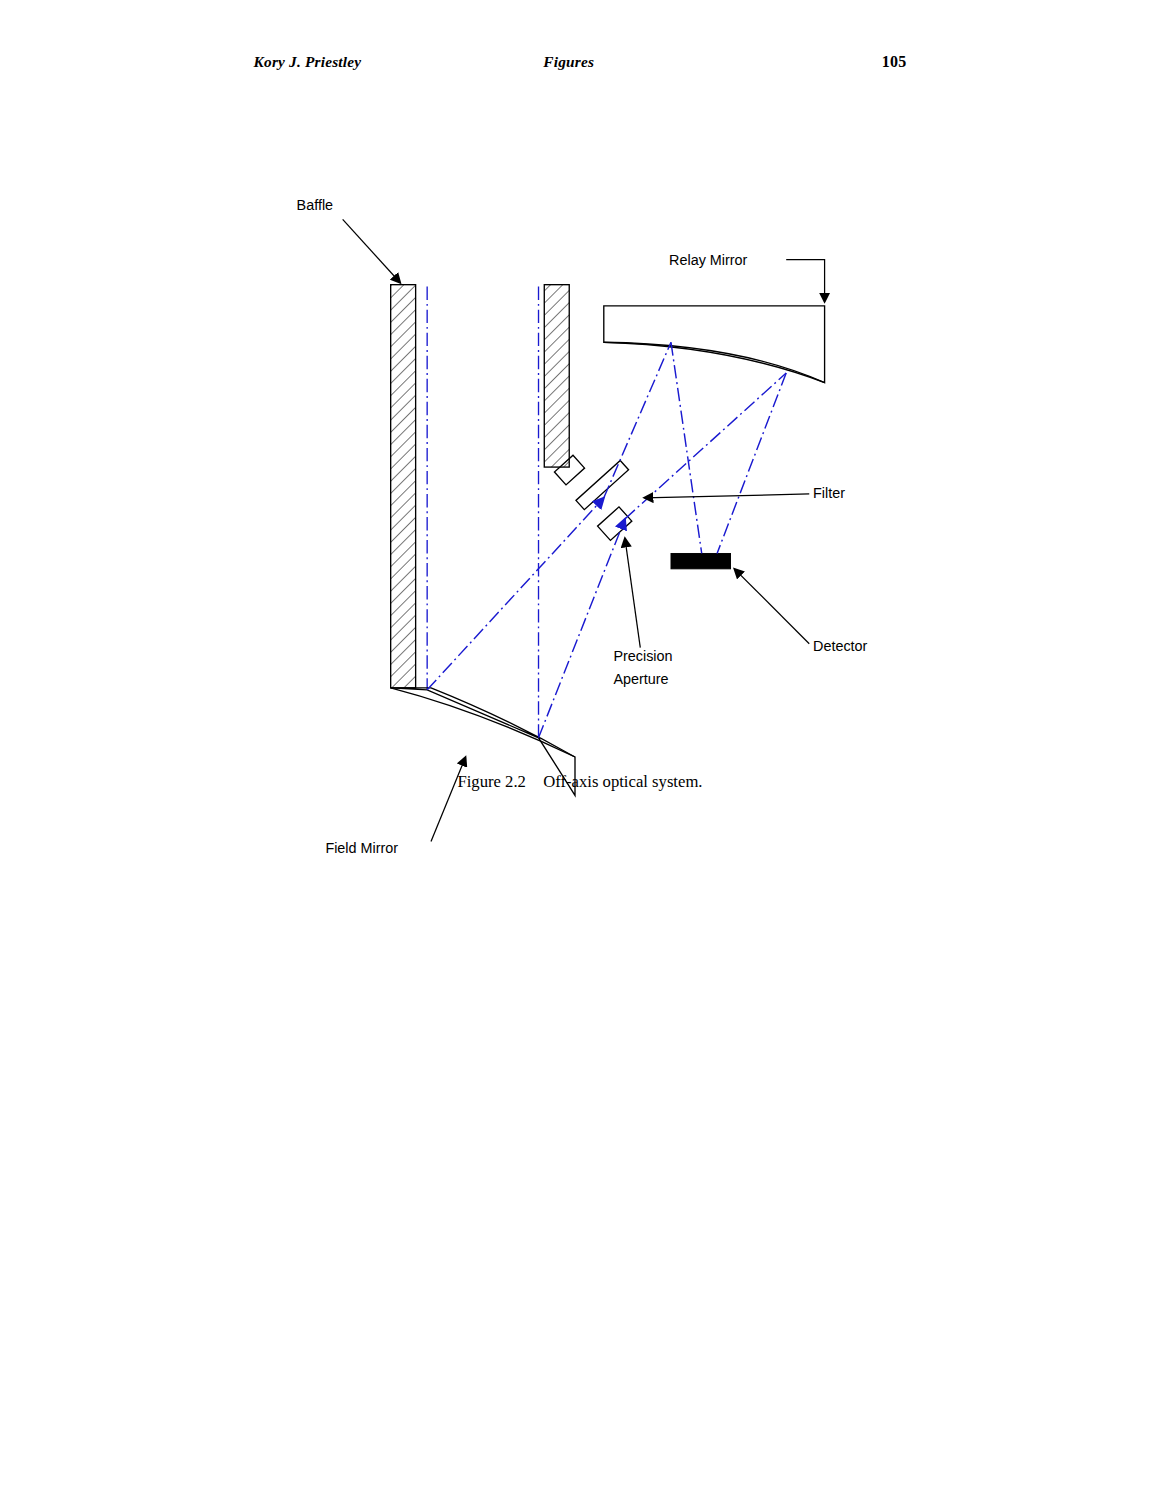Kory J. Priestley Figures 105
Baffle Relay Mirror Filter Detector Precision Aperture Field Mirror
Figure 2.2 Off-axis optical system.